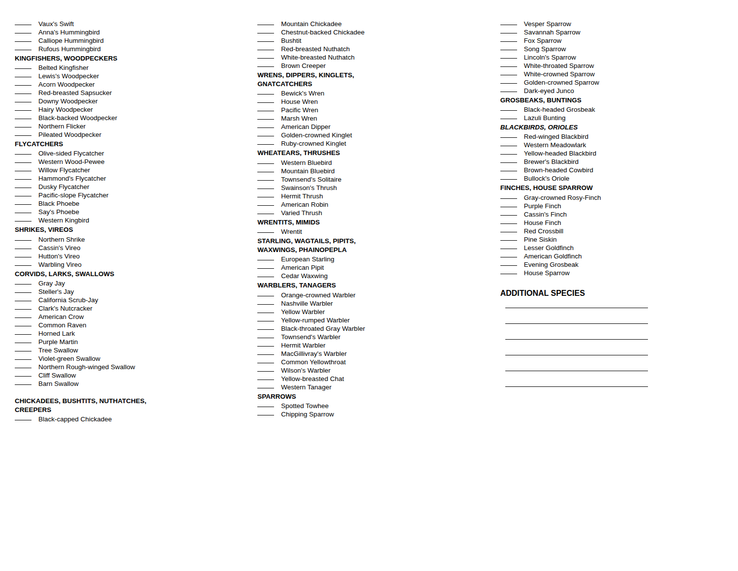Vaux's Swift
Anna's Hummingbird
Calliope Hummingbird
Rufous Hummingbird
Kingfishers, Woodpeckers
Belted Kingfisher
Lewis's Woodpecker
Acorn Woodpecker
Red-breasted Sapsucker
Downy Woodpecker
Hairy Woodpecker
Black-backed Woodpecker
Northern Flicker
Pileated Woodpecker
Flycatchers
Olive-sided Flycatcher
Western Wood-Pewee
Willow Flycatcher
Hammond's Flycatcher
Dusky Flycatcher
Pacific-slope Flycatcher
Black Phoebe
Say's Phoebe
Western Kingbird
Shrikes, Vireos
Northern Shrike
Cassin's Vireo
Hutton's Vireo
Warbling Vireo
Corvids, Larks, Swallows
Gray Jay
Steller's Jay
California Scrub-Jay
Clark's Nutcracker
American Crow
Common Raven
Horned Lark
Purple Martin
Tree Swallow
Violet-green Swallow
Northern Rough-winged Swallow
Cliff Swallow
Barn Swallow
Chickadees, Bushtits, Nuthatches,
Creepers
Black-capped Chickadee
Mountain Chickadee
Chestnut-backed Chickadee
Bushtit
Red-breasted Nuthatch
White-breasted Nuthatch
Brown Creeper
Wrens, Dippers, Kinglets,
Gnatcatchers
Bewick's Wren
House Wren
Pacific Wren
Marsh Wren
American Dipper
Golden-crowned Kinglet
Ruby-crowned Kinglet
Wheatears, Thrushes
Western Bluebird
Mountain Bluebird
Townsend's Solitaire
Swainson's Thrush
Hermit Thrush
American Robin
Varied Thrush
Wrentits, Mimids
Wrentit
Starling, Wagtails, Pipits,
Waxwings, Phainopepla
European Starling
American Pipit
Cedar Waxwing
Warblers, Tanagers
Orange-crowned Warbler
Nashville Warbler
Yellow Warbler
Yellow-rumped Warbler
Black-throated Gray Warbler
Townsend's Warbler
Hermit Warbler
MacGillivray's Warbler
Common Yellowthroat
Wilson's Warbler
Yellow-breasted Chat
Western Tanager
Sparrows
Spotted Towhee
Chipping Sparrow
Vesper Sparrow
Savannah Sparrow
Fox Sparrow
Song Sparrow
Lincoln's Sparrow
White-throated Sparrow
White-crowned Sparrow
Golden-crowned Sparrow
Dark-eyed Junco
Grosbeaks, Buntings
Black-headed Grosbeak
Lazuli Bunting
Blackbirds, Orioles
Red-winged Blackbird
Western Meadowlark
Yellow-headed Blackbird
Brewer's Blackbird
Brown-headed Cowbird
Bullock's Oriole
Finches, House Sparrow
Gray-crowned Rosy-Finch
Purple Finch
Cassin's Finch
House Finch
Red Crossbill
Pine Siskin
Lesser Goldfinch
American Goldfinch
Evening Grosbeak
House Sparrow
Additional Species